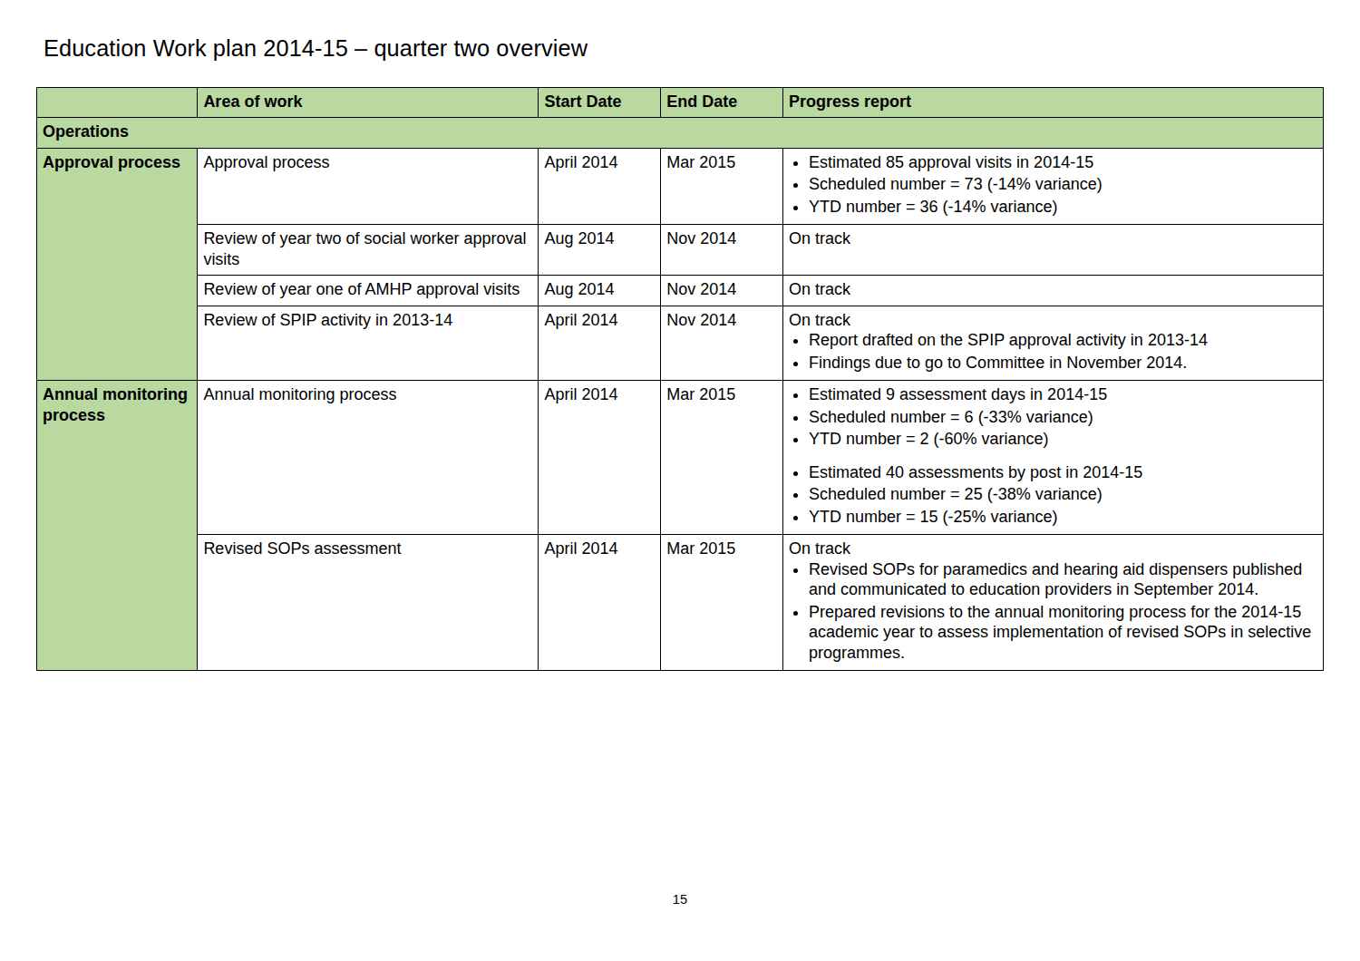Education Work plan 2014-15 – quarter two overview
| | Area of work | Start Date | End Date | Progress report |
| --- | --- | --- | --- | --- |
| Operations |
| Approval process | Approval process | April 2014 | Mar 2015 | Estimated 85 approval visits in 2014-15 Scheduled number = 73 (-14% variance) YTD number = 36 (-14% variance) |
| Review of year two of social worker approval visits | Aug 2014 | Nov 2014 | On track |
| Review of year one of AMHP approval visits | Aug 2014 | Nov 2014 | On track |
| Review of SPIP activity in 2013-14 | April 2014 | Nov 2014 | On track Report drafted on the SPIP approval activity in 2013-14 Findings due to go to Committee in November 2014. |
| Annual monitoring process | Annual monitoring process | April 2014 | Mar 2015 | Estimated 9 assessment days in 2014-15 Scheduled number = 6 (-33% variance) YTD number = 2 (-60% variance) Estimated 40 assessments by post in 2014-15 Scheduled number = 25 (-38% variance) YTD number = 15 (-25% variance) |
| Revised SOPs assessment | April 2014 | Mar 2015 | On track Revised SOPs for paramedics and hearing aid dispensers published and communicated to education providers in September 2014. Prepared revisions to the annual monitoring process for the 2014-15 academic year to assess implementation of revised SOPs in selective programmes. |
15